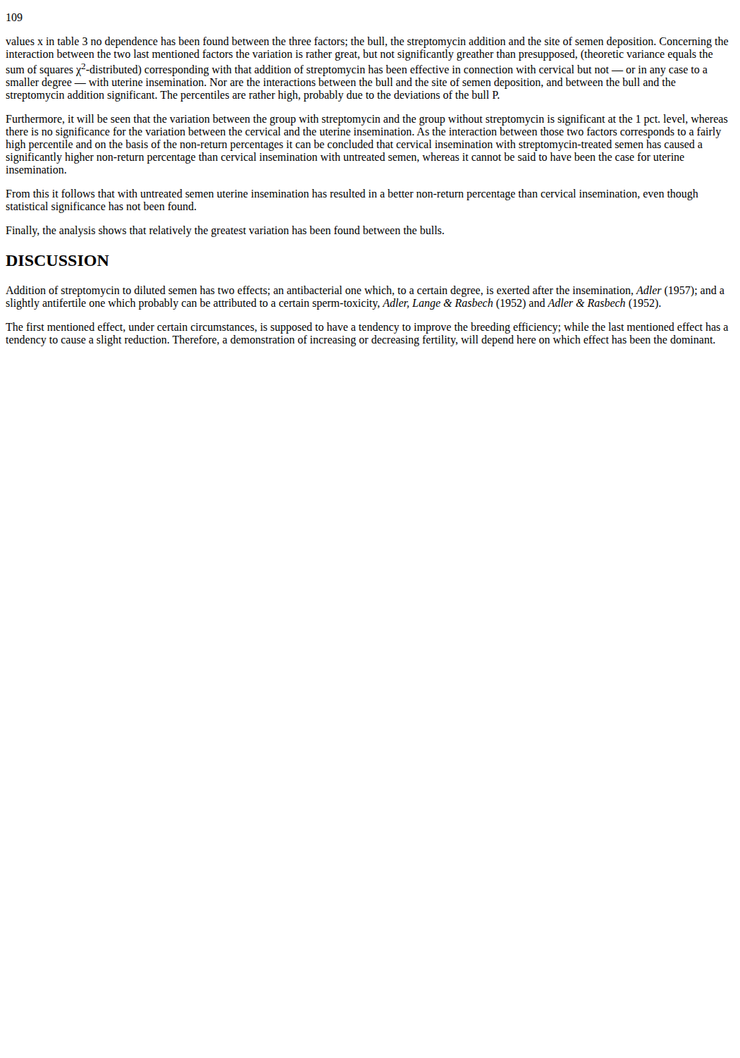109
values x in table 3 no dependence has been found between the three factors; the bull, the streptomycin addition and the site of semen deposition. Concerning the interaction between the two last mentioned factors the variation is rather great, but not significantly greather than presupposed, (theoretic variance equals the sum of squares χ2-distributed) corresponding with that addition of streptomycin has been effective in connection with cervical but not — or in any case to a smaller degree — with uterine insemination. Nor are the interactions between the bull and the site of semen deposition, and between the bull and the streptomycin addition significant. The percentiles are rather high, probably due to the deviations of the bull P.
Furthermore, it will be seen that the variation between the group with streptomycin and the group without streptomycin is significant at the 1 pct. level, whereas there is no significance for the variation between the cervical and the uterine insemination. As the interaction between those two factors corresponds to a fairly high percentile and on the basis of the non-return percentages it can be concluded that cervical insemination with streptomycin-treated semen has caused a significantly higher non-return percentage than cervical insemination with untreated semen, whereas it cannot be said to have been the case for uterine insemination.
From this it follows that with untreated semen uterine insemination has resulted in a better non-return percentage than cervical insemination, even though statistical significance has not been found.
Finally, the analysis shows that relatively the greatest variation has been found between the bulls.
DISCUSSION
Addition of streptomycin to diluted semen has two effects; an antibacterial one which, to a certain degree, is exerted after the insemination, Adler (1957); and a slightly antifertile one which probably can be attributed to a certain sperm-toxicity, Adler, Lange & Rasbech (1952) and Adler & Rasbech (1952).
The first mentioned effect, under certain circumstances, is supposed to have a tendency to improve the breeding efficiency; while the last mentioned effect has a tendency to cause a slight reduction. Therefore, a demonstration of increasing or decreasing fertility, will depend here on which effect has been the dominant.